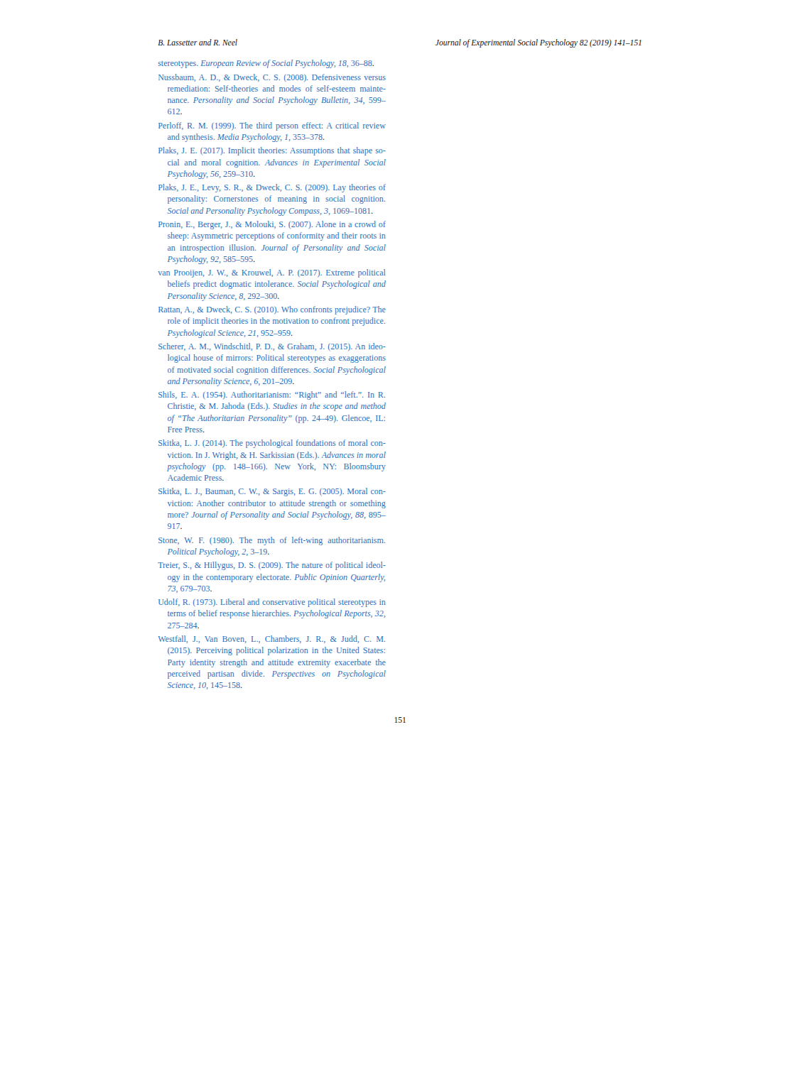B. Lassetter and R. Neel
Journal of Experimental Social Psychology 82 (2019) 141–151
stereotypes. European Review of Social Psychology, 18, 36–88.
Nussbaum, A. D., & Dweck, C. S. (2008). Defensiveness versus remediation: Self-theories and modes of self-esteem maintenance. Personality and Social Psychology Bulletin, 34, 599–612.
Perloff, R. M. (1999). The third person effect: A critical review and synthesis. Media Psychology, 1, 353–378.
Plaks, J. E. (2017). Implicit theories: Assumptions that shape social and moral cognition. Advances in Experimental Social Psychology, 56, 259–310.
Plaks, J. E., Levy, S. R., & Dweck, C. S. (2009). Lay theories of personality: Cornerstones of meaning in social cognition. Social and Personality Psychology Compass, 3, 1069–1081.
Pronin, E., Berger, J., & Molouki, S. (2007). Alone in a crowd of sheep: Asymmetric perceptions of conformity and their roots in an introspection illusion. Journal of Personality and Social Psychology, 92, 585–595.
van Prooijen, J. W., & Krouwel, A. P. (2017). Extreme political beliefs predict dogmatic intolerance. Social Psychological and Personality Science, 8, 292–300.
Rattan, A., & Dweck, C. S. (2010). Who confronts prejudice? The role of implicit theories in the motivation to confront prejudice. Psychological Science, 21, 952–959.
Scherer, A. M., Windschitl, P. D., & Graham, J. (2015). An ideological house of mirrors: Political stereotypes as exaggerations of motivated social cognition differences. Social Psychological and Personality Science, 6, 201–209.
Shils, E. A. (1954). Authoritarianism: “Right” and “left.”. In R. Christie, & M. Jahoda (Eds.). Studies in the scope and method of “The Authoritarian Personality” (pp. 24–49). Glencoe, IL: Free Press.
Skitka, L. J. (2014). The psychological foundations of moral conviction. In J. Wright, & H. Sarkissian (Eds.). Advances in moral psychology (pp. 148–166). New York, NY: Bloomsbury Academic Press.
Skitka, L. J., Bauman, C. W., & Sargis, E. G. (2005). Moral conviction: Another contributor to attitude strength or something more? Journal of Personality and Social Psychology, 88, 895–917.
Stone, W. F. (1980). The myth of left-wing authoritarianism. Political Psychology, 2, 3–19.
Treier, S., & Hillygus, D. S. (2009). The nature of political ideology in the contemporary electorate. Public Opinion Quarterly, 73, 679–703.
Udolf, R. (1973). Liberal and conservative political stereotypes in terms of belief response hierarchies. Psychological Reports, 32, 275–284.
Westfall, J., Van Boven, L., Chambers, J. R., & Judd, C. M. (2015). Perceiving political polarization in the United States: Party identity strength and attitude extremity exacerbate the perceived partisan divide. Perspectives on Psychological Science, 10, 145–158.
151